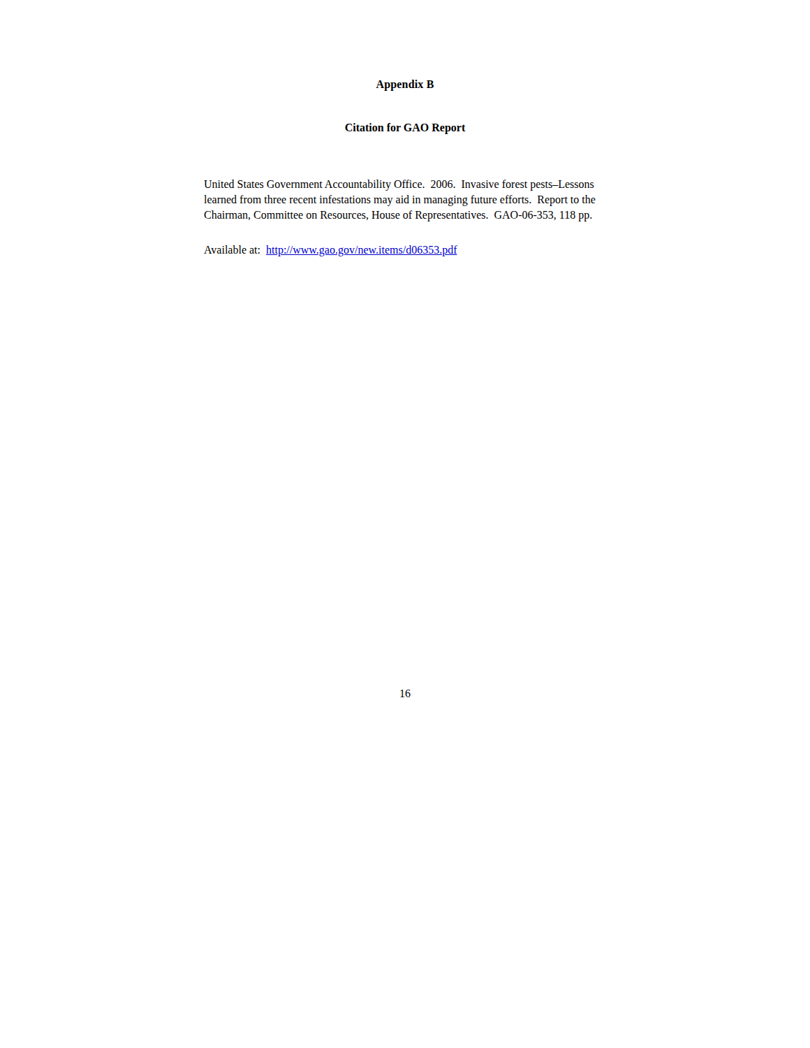Appendix B
Citation for GAO Report
United States Government Accountability Office. 2006. Invasive forest pests–Lessons learned from three recent infestations may aid in managing future efforts. Report to the Chairman, Committee on Resources, House of Representatives. GAO-06-353, 118 pp.
Available at: http://www.gao.gov/new.items/d06353.pdf
16